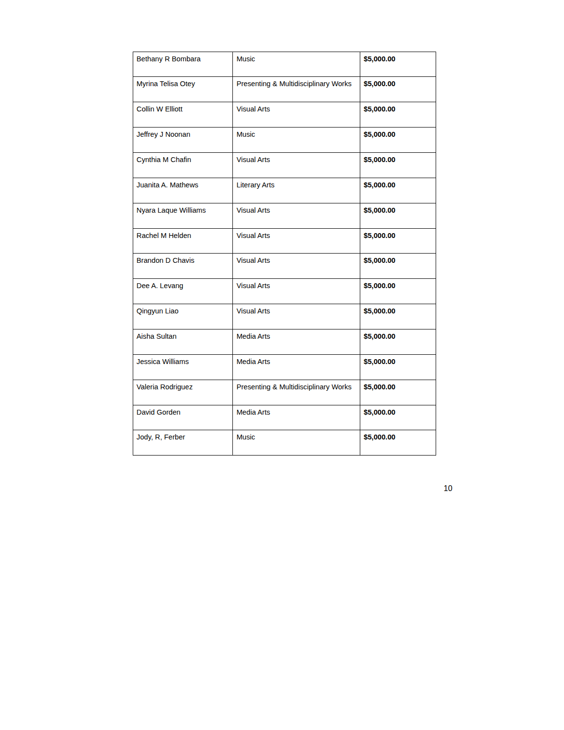| Bethany R Bombara | Music | $5,000.00 |
| Myrina Telisa Otey | Presenting & Multidisciplinary Works | $5,000.00 |
| Collin W Elliott | Visual Arts | $5,000.00 |
| Jeffrey J Noonan | Music | $5,000.00 |
| Cynthia M Chafin | Visual Arts | $5,000.00 |
| Juanita A. Mathews | Literary Arts | $5,000.00 |
| Nyara Laque Williams | Visual Arts | $5,000.00 |
| Rachel M Helden | Visual Arts | $5,000.00 |
| Brandon D Chavis | Visual Arts | $5,000.00 |
| Dee A. Levang | Visual Arts | $5,000.00 |
| Qingyun Liao | Visual Arts | $5,000.00 |
| Aisha Sultan | Media Arts | $5,000.00 |
| Jessica Williams | Media Arts | $5,000.00 |
| Valeria Rodriguez | Presenting & Multidisciplinary Works | $5,000.00 |
| David Gorden | Media Arts | $5,000.00 |
| Jody, R, Ferber | Music | $5,000.00 |
10